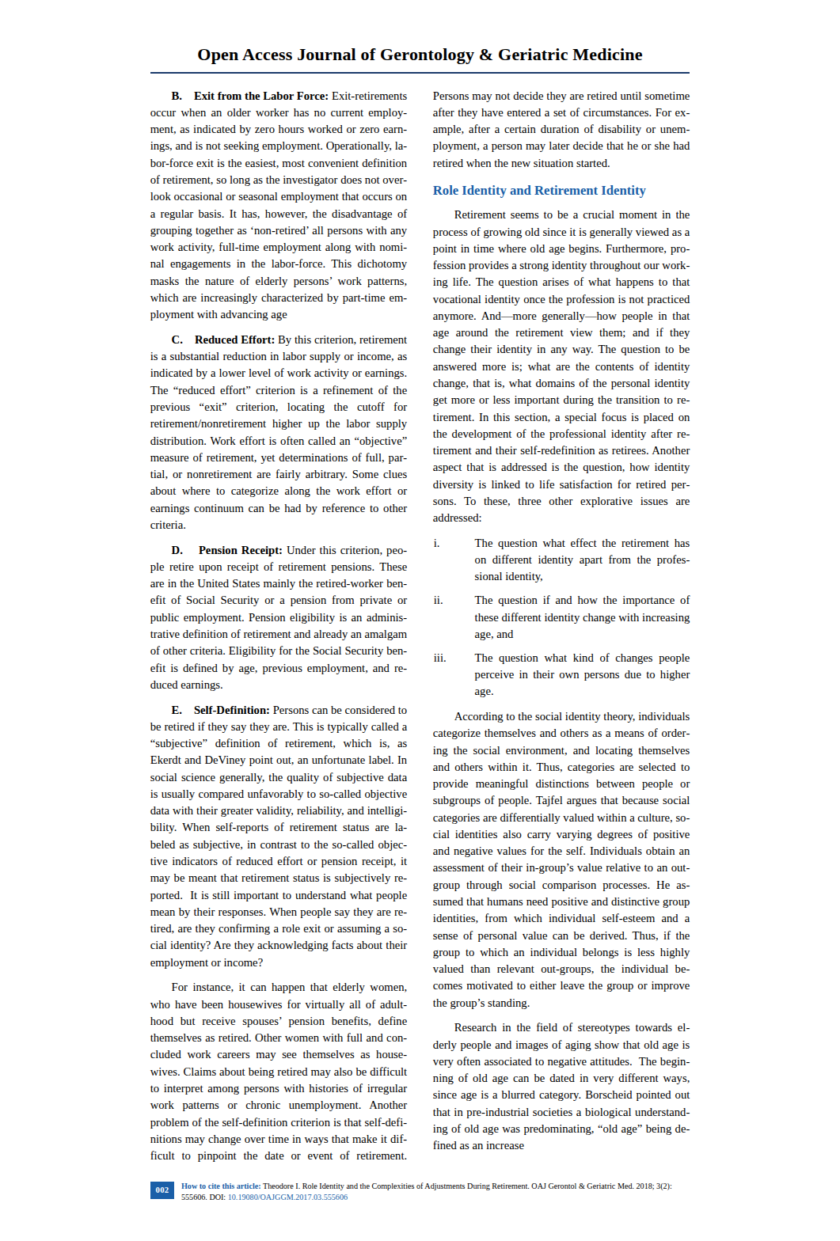Open Access Journal of Gerontology & Geriatric Medicine
B. Exit from the Labor Force: Exit-retirements occur when an older worker has no current employment, as indicated by zero hours worked or zero earnings, and is not seeking employment. Operationally, labor-force exit is the easiest, most convenient definition of retirement, so long as the investigator does not overlook occasional or seasonal employment that occurs on a regular basis. It has, however, the disadvantage of grouping together as ‘non-retired’ all persons with any work activity, full-time employment along with nominal engagements in the labor-force. This dichotomy masks the nature of elderly persons’ work patterns, which are increasingly characterized by part-time employment with advancing age
C. Reduced Effort: By this criterion, retirement is a substantial reduction in labor supply or income, as indicated by a lower level of work activity or earnings. The “reduced effort” criterion is a refinement of the previous “exit” criterion, locating the cutoff for retirement/nonretirement higher up the labor supply distribution. Work effort is often called an “objective” measure of retirement, yet determinations of full, partial, or nonretirement are fairly arbitrary. Some clues about where to categorize along the work effort or earnings continuum can be had by reference to other criteria.
D. Pension Receipt: Under this criterion, people retire upon receipt of retirement pensions. These are in the United States mainly the retired-worker benefit of Social Security or a pension from private or public employment. Pension eligibility is an administrative definition of retirement and already an amalgam of other criteria. Eligibility for the Social Security benefit is defined by age, previous employment, and reduced earnings.
E. Self-Definition: Persons can be considered to be retired if they say they are. This is typically called a “subjective” definition of retirement, which is, as Ekerdt and DeViney point out, an unfortunate label. In social science generally, the quality of subjective data is usually compared unfavorably to so-called objective data with their greater validity, reliability, and intelligibility. When self-reports of retirement status are labeled as subjective, in contrast to the so-called objective indicators of reduced effort or pension receipt, it may be meant that retirement status is subjectively reported. It is still important to understand what people mean by their responses. When people say they are retired, are they confirming a role exit or assuming a social identity? Are they acknowledging facts about their employment or income?
For instance, it can happen that elderly women, who have been housewives for virtually all of adulthood but receive spouses’ pension benefits, define themselves as retired. Other women with full and concluded work careers may see themselves as housewives. Claims about being retired may also be difficult to interpret among persons with histories of irregular work patterns or chronic unemployment. Another problem of the self-definition criterion is that self-definitions may change over time in ways that make it difficult to pinpoint the date or event of retirement. Persons may not decide they are retired until sometime after they have entered a set of circumstances. For example, after a certain duration of disability or unemployment, a person may later decide that he or she had retired when the new situation started.
Role Identity and Retirement Identity
Retirement seems to be a crucial moment in the process of growing old since it is generally viewed as a point in time where old age begins. Furthermore, profession provides a strong identity throughout our working life. The question arises of what happens to that vocational identity once the profession is not practiced anymore. And—more generally—how people in that age around the retirement view them; and if they change their identity in any way. The question to be answered more is; what are the contents of identity change, that is, what domains of the personal identity get more or less important during the transition to retirement. In this section, a special focus is placed on the development of the professional identity after retirement and their self-redefinition as retirees. Another aspect that is addressed is the question, how identity diversity is linked to life satisfaction for retired persons. To these, three other explorative issues are addressed:
i. The question what effect the retirement has on different identity apart from the professional identity,
ii. The question if and how the importance of these different identity change with increasing age, and
iii. The question what kind of changes people perceive in their own persons due to higher age.
According to the social identity theory, individuals categorize themselves and others as a means of ordering the social environment, and locating themselves and others within it. Thus, categories are selected to provide meaningful distinctions between people or subgroups of people. Tajfel argues that because social categories are differentially valued within a culture, social identities also carry varying degrees of positive and negative values for the self. Individuals obtain an assessment of their in-group’s value relative to an out-group through social comparison processes. He assumed that humans need positive and distinctive group identities, from which individual self-esteem and a sense of personal value can be derived. Thus, if the group to which an individual belongs is less highly valued than relevant out-groups, the individual becomes motivated to either leave the group or improve the group’s standing.
Research in the field of stereotypes towards elderly people and images of aging show that old age is very often associated to negative attitudes. The beginning of old age can be dated in very different ways, since age is a blurred category. Borscheid pointed out that in pre-industrial societies a biological understanding of old age was predominating, “old age” being defined as an increase
002
How to cite this article: Theodore I. Role Identity and the Complexities of Adjustments During Retirement. OAJ Gerontol & Geriatric Med. 2018; 3(2): 555606. DOI: 10.19080/OAJGGM.2017.03.555606